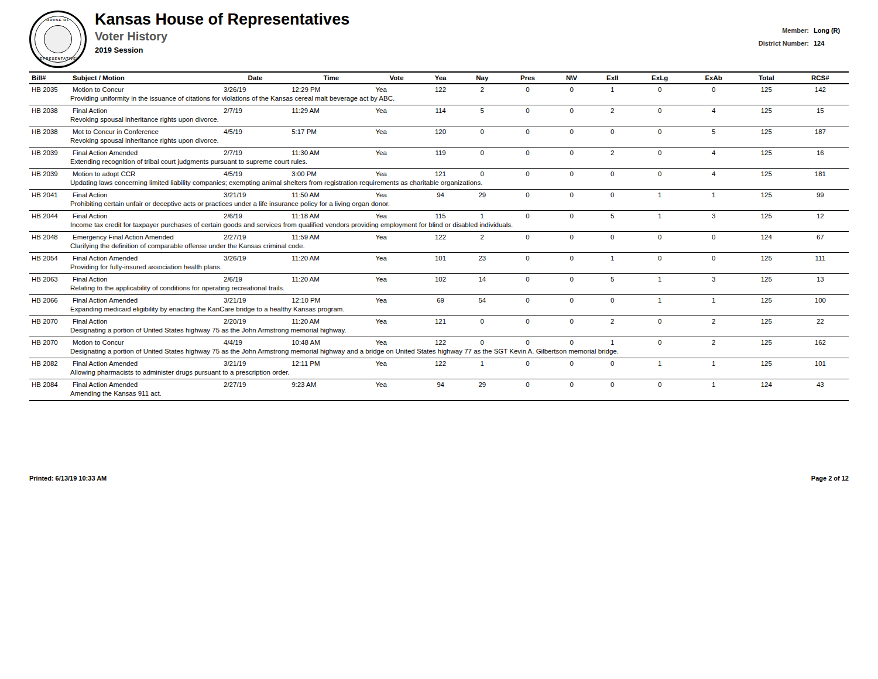HOUSE OF
REPRESENTATIVES
Kansas House of Representatives
Voter History
2019 Session
Member: Long (R)
District Number: 124
| Bill# | Subject / Motion | Date | Time | Vote | Yea | Nay | Pres | N\V | ExII | ExLg | ExAb | Total | RCS# |
| --- | --- | --- | --- | --- | --- | --- | --- | --- | --- | --- | --- | --- | --- |
| HB 2035 | Motion to Concur | 3/26/19 | 12:29 PM | Yea | 122 | 2 | 0 | 0 | 1 | 0 | 0 | 125 | 142 |
| | Providing uniformity in the issuance of citations for violations of the Kansas cereal malt beverage act by ABC. |
| HB 2038 | Final Action | 2/7/19 | 11:29 AM | Yea | 114 | 5 | 0 | 0 | 2 | 0 | 4 | 125 | 15 |
| | Revoking spousal inheritance rights upon divorce. |
| HB 2038 | Mot to Concur in Conference | 4/5/19 | 5:17 PM | Yea | 120 | 0 | 0 | 0 | 0 | 0 | 5 | 125 | 187 |
| | Revoking spousal inheritance rights upon divorce. |
| HB 2039 | Final Action Amended | 2/7/19 | 11:30 AM | Yea | 119 | 0 | 0 | 0 | 2 | 0 | 4 | 125 | 16 |
| | Extending recognition of tribal court judgments pursuant to supreme court rules. |
| HB 2039 | Motion to adopt CCR | 4/5/19 | 3:00 PM | Yea | 121 | 0 | 0 | 0 | 0 | 0 | 4 | 125 | 181 |
| | Updating laws concerning limited liability companies; exempting animal shelters from registration requirements as charitable organizations. |
| HB 2041 | Final Action | 3/21/19 | 11:50 AM | Yea | 94 | 29 | 0 | 0 | 0 | 1 | 1 | 125 | 99 |
| | Prohibiting certain unfair or deceptive acts or practices under a life insurance policy for a living organ donor. |
| HB 2044 | Final Action | 2/6/19 | 11:18 AM | Yea | 115 | 1 | 0 | 0 | 5 | 1 | 3 | 125 | 12 |
| | Income tax credit for taxpayer purchases of certain goods and services from qualified vendors providing employment for blind or disabled individuals. |
| HB 2048 | Emergency Final Action Amended | 2/27/19 | 11:59 AM | Yea | 122 | 2 | 0 | 0 | 0 | 0 | 0 | 124 | 67 |
| | Clarifying the definition of comparable offense under the Kansas criminal code. |
| HB 2054 | Final Action Amended | 3/26/19 | 11:20 AM | Yea | 101 | 23 | 0 | 0 | 1 | 0 | 0 | 125 | 111 |
| | Providing for fully-insured association health plans. |
| HB 2063 | Final Action | 2/6/19 | 11:20 AM | Yea | 102 | 14 | 0 | 0 | 5 | 1 | 3 | 125 | 13 |
| | Relating to the applicability of conditions for operating recreational trails. |
| HB 2066 | Final Action Amended | 3/21/19 | 12:10 PM | Yea | 69 | 54 | 0 | 0 | 0 | 1 | 1 | 125 | 100 |
| | Expanding medicaid eligibility by enacting the KanCare bridge to a healthy Kansas program. |
| HB 2070 | Final Action | 2/20/19 | 11:20 AM | Yea | 121 | 0 | 0 | 0 | 2 | 0 | 2 | 125 | 22 |
| | Designating a portion of United States highway 75 as the John Armstrong memorial highway. |
| HB 2070 | Motion to Concur | 4/4/19 | 10:48 AM | Yea | 122 | 0 | 0 | 0 | 1 | 0 | 2 | 125 | 162 |
| | Designating a portion of United States highway 75 as the John Armstrong memorial highway and a bridge on United States highway 77 as the SGT Kevin A. Gilbertson memorial bridge. |
| HB 2082 | Final Action Amended | 3/21/19 | 12:11 PM | Yea | 122 | 1 | 0 | 0 | 0 | 1 | 1 | 125 | 101 |
| | Allowing pharmacists to administer drugs pursuant to a prescription order. |
| HB 2084 | Final Action Amended | 2/27/19 | 9:23 AM | Yea | 94 | 29 | 0 | 0 | 0 | 0 | 1 | 124 | 43 |
| | Amending the Kansas 911 act. |
Printed: 6/13/19 10:33 AM
Page 2 of 12